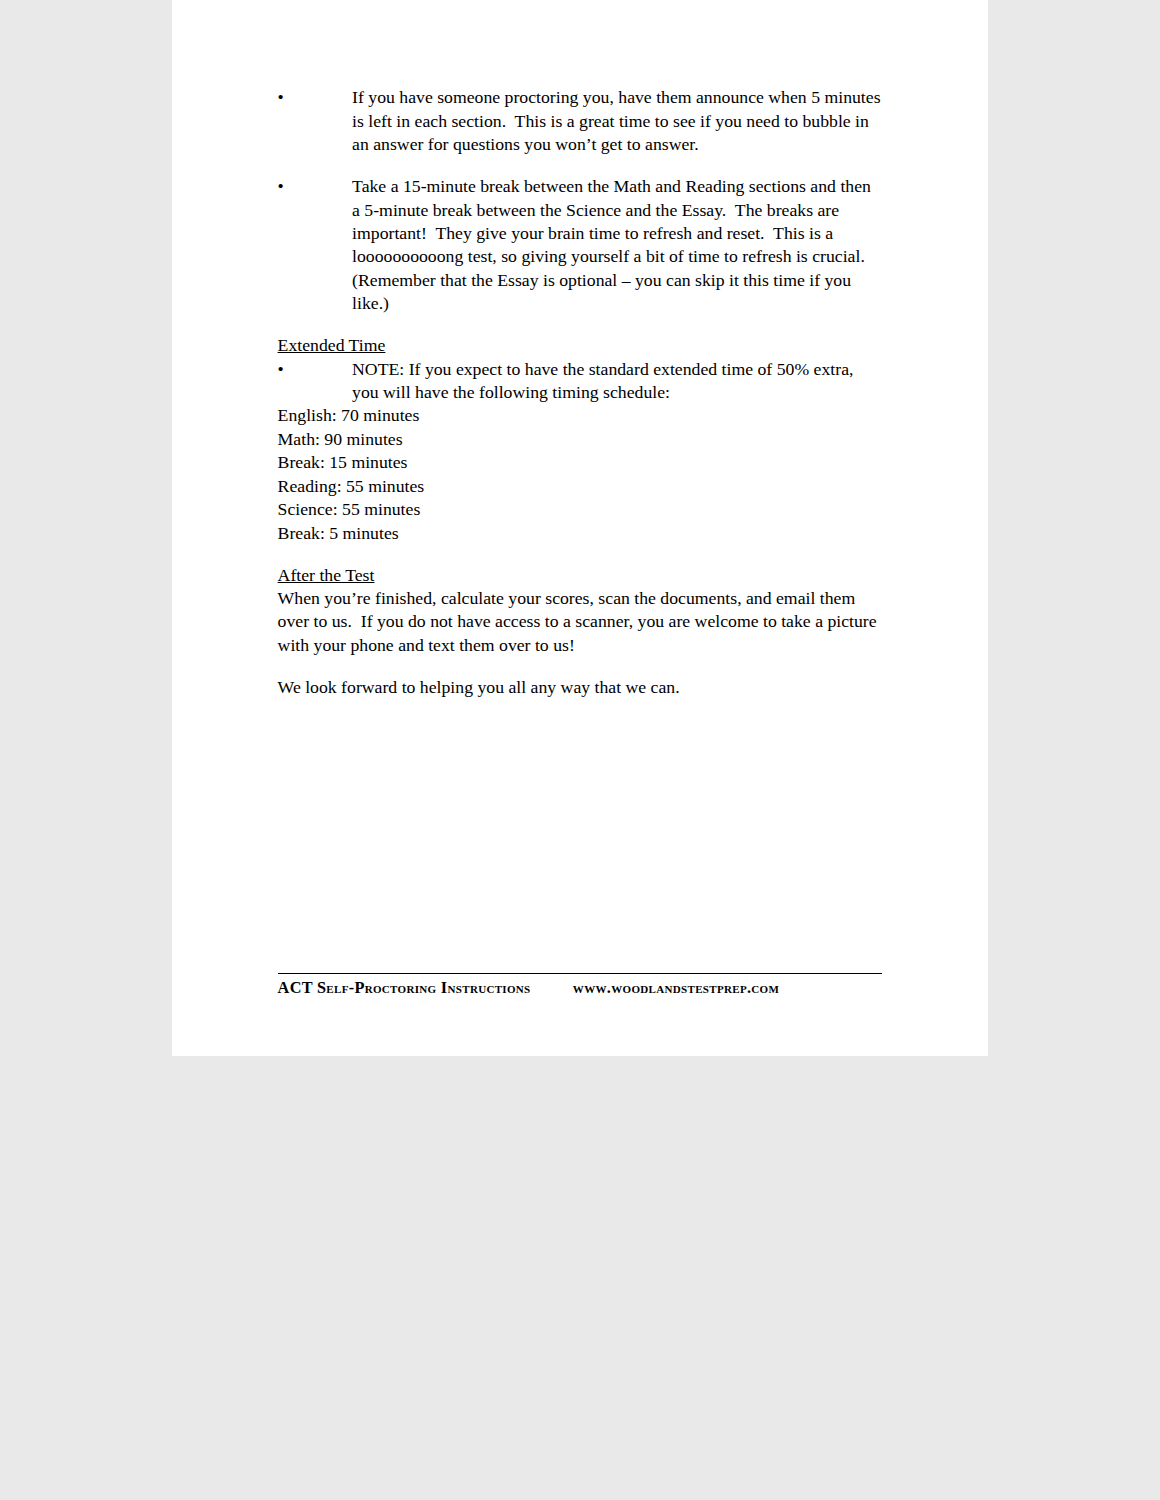•
If you have someone proctoring you, have them announce when 5 minutes is left in each section. This is a great time to see if you need to bubble in an answer for questions you won’t get to answer.
•
Take a 15-minute break between the Math and Reading sections and then a 5-minute break between the Science and the Essay. The breaks are important! They give your brain time to refresh and reset. This is a loooooooooong test, so giving yourself a bit of time to refresh is crucial. (Remember that the Essay is optional – you can skip it this time if you like.)
Extended Time
•
NOTE: If you expect to have the standard extended time of 50% extra, you will have the following timing schedule:
English: 70 minutes
Math: 90 minutes
Break: 15 minutes
Reading: 55 minutes
Science: 55 minutes
Break: 5 minutes
After the Test
When you’re finished, calculate your scores, scan the documents, and email them over to us. If you do not have access to a scanner, you are welcome to take a picture with your phone and text them over to us!
We look forward to helping you all any way that we can.
ACT Self-Proctoring Instructions
www.woodlandstestprep.com